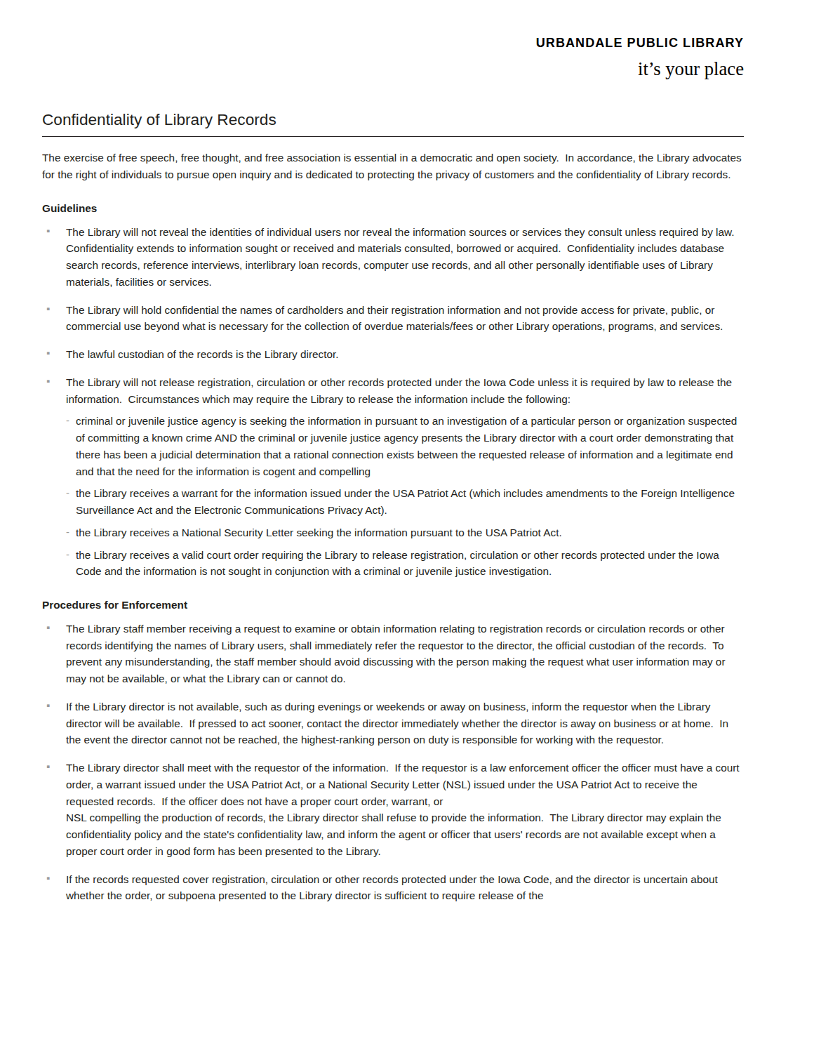URBANDALE PUBLIC LIBRARY
it’s your place
Confidentiality of Library Records
The exercise of free speech, free thought, and free association is essential in a democratic and open society. In accordance, the Library advocates for the right of individuals to pursue open inquiry and is dedicated to protecting the privacy of customers and the confidentiality of Library records.
Guidelines
The Library will not reveal the identities of individual users nor reveal the information sources or services they consult unless required by law. Confidentiality extends to information sought or received and materials consulted, borrowed or acquired. Confidentiality includes database search records, reference interviews, interlibrary loan records, computer use records, and all other personally identifiable uses of Library materials, facilities or services.
The Library will hold confidential the names of cardholders and their registration information and not provide access for private, public, or commercial use beyond what is necessary for the collection of overdue materials/fees or other Library operations, programs, and services.
The lawful custodian of the records is the Library director.
The Library will not release registration, circulation or other records protected under the Iowa Code unless it is required by law to release the information. Circumstances which may require the Library to release the information include the following:
criminal or juvenile justice agency is seeking the information in pursuant to an investigation of a particular person or organization suspected of committing a known crime AND the criminal or juvenile justice agency presents the Library director with a court order demonstrating that there has been a judicial determination that a rational connection exists between the requested release of information and a legitimate end and that the need for the information is cogent and compelling
the Library receives a warrant for the information issued under the USA Patriot Act (which includes amendments to the Foreign Intelligence Surveillance Act and the Electronic Communications Privacy Act).
the Library receives a National Security Letter seeking the information pursuant to the USA Patriot Act.
the Library receives a valid court order requiring the Library to release registration, circulation or other records protected under the Iowa Code and the information is not sought in conjunction with a criminal or juvenile justice investigation.
Procedures for Enforcement
The Library staff member receiving a request to examine or obtain information relating to registration records or circulation records or other records identifying the names of Library users, shall immediately refer the requestor to the director, the official custodian of the records. To prevent any misunderstanding, the staff member should avoid discussing with the person making the request what user information may or may not be available, or what the Library can or cannot do.
If the Library director is not available, such as during evenings or weekends or away on business, inform the requestor when the Library director will be available. If pressed to act sooner, contact the director immediately whether the director is away on business or at home. In the event the director cannot not be reached, the highest-ranking person on duty is responsible for working with the requestor.
The Library director shall meet with the requestor of the information. If the requestor is a law enforcement officer the officer must have a court order, a warrant issued under the USA Patriot Act, or a National Security Letter (NSL) issued under the USA Patriot Act to receive the requested records. If the officer does not have a proper court order, warrant, or
NSL compelling the production of records, the Library director shall refuse to provide the information. The Library director may explain the confidentiality policy and the state's confidentiality law, and inform the agent or officer that users' records are not available except when a proper court order in good form has been presented to the Library.
If the records requested cover registration, circulation or other records protected under the Iowa Code, and the director is uncertain about whether the order, or subpoena presented to the Library director is sufficient to require release of the